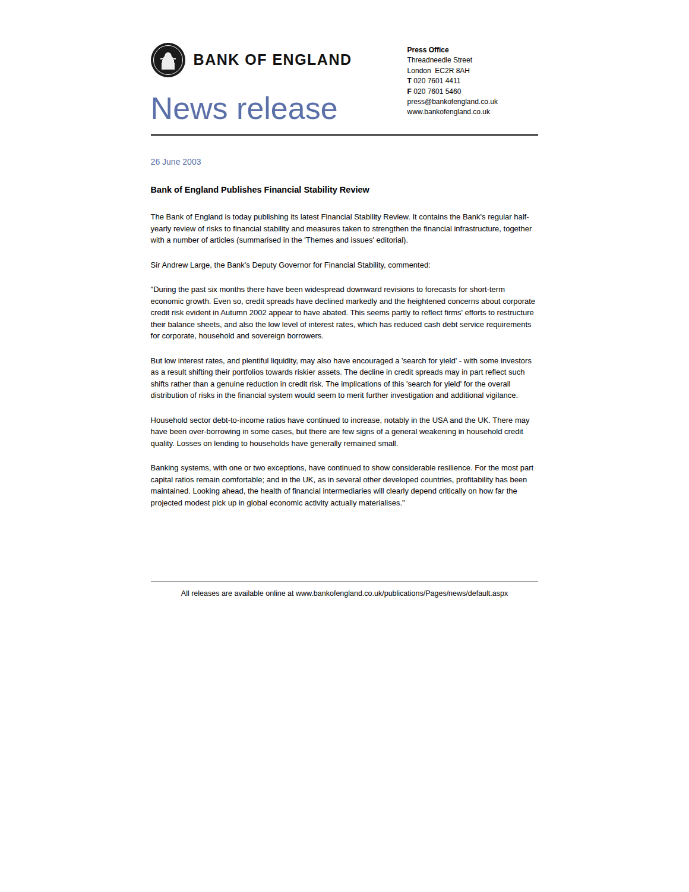BANK OF ENGLAND
News release
Press Office
Threadneedle Street
London EC2R 8AH
T 020 7601 4411
F 020 7601 5460
press@bankofengland.co.uk
www.bankofengland.co.uk
26 June 2003
Bank of England Publishes Financial Stability Review
The Bank of England is today publishing its latest Financial Stability Review. It contains the Bank's regular half-yearly review of risks to financial stability and measures taken to strengthen the financial infrastructure, together with a number of articles (summarised in the 'Themes and issues' editorial).
Sir Andrew Large, the Bank's Deputy Governor for Financial Stability, commented:
"During the past six months there have been widespread downward revisions to forecasts for short-term economic growth. Even so, credit spreads have declined markedly and the heightened concerns about corporate credit risk evident in Autumn 2002 appear to have abated. This seems partly to reflect firms' efforts to restructure their balance sheets, and also the low level of interest rates, which has reduced cash debt service requirements for corporate, household and sovereign borrowers.
But low interest rates, and plentiful liquidity, may also have encouraged a 'search for yield' - with some investors as a result shifting their portfolios towards riskier assets. The decline in credit spreads may in part reflect such shifts rather than a genuine reduction in credit risk. The implications of this 'search for yield' for the overall distribution of risks in the financial system would seem to merit further investigation and additional vigilance.
Household sector debt-to-income ratios have continued to increase, notably in the USA and the UK. There may have been over-borrowing in some cases, but there are few signs of a general weakening in household credit quality. Losses on lending to households have generally remained small.
Banking systems, with one or two exceptions, have continued to show considerable resilience. For the most part capital ratios remain comfortable; and in the UK, as in several other developed countries, profitability has been maintained. Looking ahead, the health of financial intermediaries will clearly depend critically on how far the projected modest pick up in global economic activity actually materialises."
All releases are available online at www.bankofengland.co.uk/publications/Pages/news/default.aspx